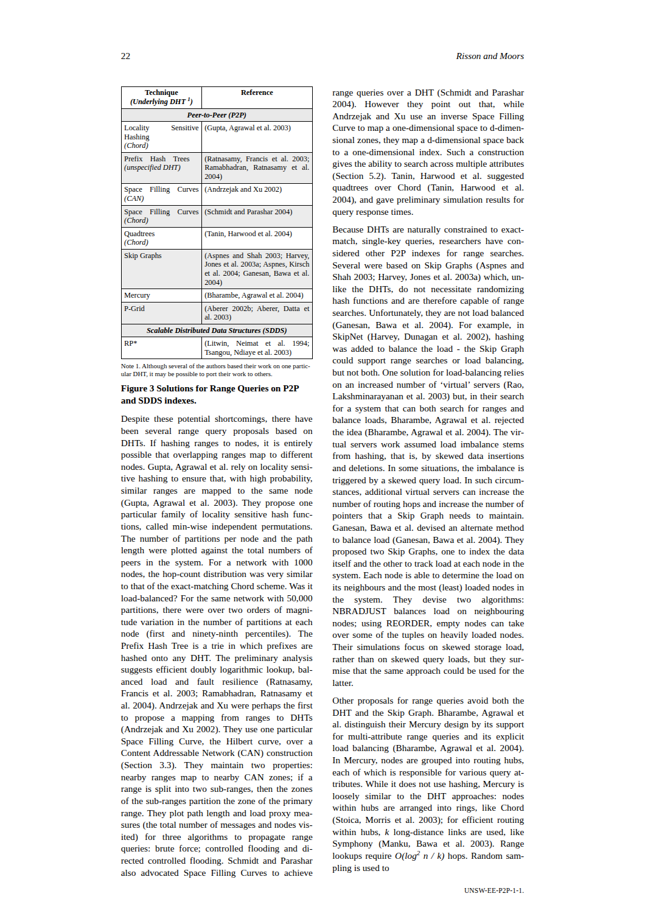22 Risson and Moors
| Technique (Underlying DHT 1 ) | Reference |
| --- | --- |
| Peer-to-Peer (P2P) |
| Locality Sensitive Hashing (Chord) | (Gupta, Agrawal et al. 2003) |
| Prefix Hash Trees (unspecified DHT) | (Ratnasamy, Francis et al. 2003; Ramabhadran, Ratnasamy et al. 2004) |
| Space Filling Curves (CAN) | (Andrzejak and Xu 2002) |
| Space Filling Curves (Chord) | (Schmidt and Parashar 2004) |
| Quadtrees (Chord) | (Tanin, Harwood et al. 2004) |
| Skip Graphs | (Aspnes and Shah 2003; Harvey, Jones et al. 2003a; Aspnes, Kirsch et al. 2004; Ganesan, Bawa et al. 2004) |
| Mercury | (Bharambe, Agrawal et al. 2004) |
| P-Grid | (Aberer 2002b; Aberer, Datta et al. 2003) |
| Scalable Distributed Data Structures (SDDS) |
| RP* | (Litwin, Neimat et al. 1994; Tsangou, Ndiaye et al. 2003) |
Note 1. Although several of the authors based their work on one particular DHT, it may be possible to port their work to others.
Figure 3 Solutions for Range Queries on P2P and SDDS indexes.
Despite these potential shortcomings, there have been several range query proposals based on DHTs. If hashing ranges to nodes, it is entirely possible that overlapping ranges map to different nodes. Gupta, Agrawal et al. rely on locality sensitive hashing to ensure that, with high probability, similar ranges are mapped to the same node (Gupta, Agrawal et al. 2003). They propose one particular family of locality sensitive hash functions, called min-wise independent permutations. The number of partitions per node and the path length were plotted against the total numbers of peers in the system. For a network with 1000 nodes, the hop-count distribution was very similar to that of the exact-matching Chord scheme. Was it load-balanced? For the same network with 50,000 partitions, there were over two orders of magnitude variation in the number of partitions at each node (first and ninety-ninth percentiles). The Prefix Hash Tree is a trie in which prefixes are hashed onto any DHT. The preliminary analysis suggests efficient doubly logarithmic lookup, balanced load and fault resilience (Ratnasamy, Francis et al. 2003; Ramabhadran, Ratnasamy et al. 2004). Andrzejak and Xu were perhaps the first to propose a mapping from ranges to DHTs (Andrzejak and Xu 2002). They use one particular Space Filling Curve, the Hilbert curve, over a Content Addressable Network (CAN) construction (Section 3.3). They maintain two properties: nearby ranges map to nearby CAN zones; if a range is split into two sub-ranges, then the zones of the sub-ranges partition the zone of the primary range. They plot path length and load proxy measures (the total number of messages and nodes visited) for three algorithms to propagate range queries: brute force; controlled flooding and directed controlled flooding. Schmidt and Parashar also advocated Space Filling Curves to achieve range queries over a DHT (Schmidt and Parashar 2004). However they point out that, while Andrzejak and Xu use an inverse Space Filling Curve to map a one-dimensional space to d-dimensional zones, they map a d-dimensional space back to a one-dimensional index. Such a construction gives the ability to search across multiple attributes (Section 5.2). Tanin, Harwood et al. suggested quadtrees over Chord (Tanin, Harwood et al. 2004), and gave preliminary simulation results for query response times.
Because DHTs are naturally constrained to exact-match, single-key queries, researchers have considered other P2P indexes for range searches. Several were based on Skip Graphs (Aspnes and Shah 2003; Harvey, Jones et al. 2003a) which, unlike the DHTs, do not necessitate randomizing hash functions and are therefore capable of range searches. Unfortunately, they are not load balanced (Ganesan, Bawa et al. 2004). For example, in SkipNet (Harvey, Dunagan et al. 2002), hashing was added to balance the load - the Skip Graph could support range searches or load balancing, but not both. One solution for load-balancing relies on an increased number of ‘virtual’ servers (Rao, Lakshminarayanan et al. 2003) but, in their search for a system that can both search for ranges and balance loads, Bharambe, Agrawal et al. rejected the idea (Bharambe, Agrawal et al. 2004). The virtual servers work assumed load imbalance stems from hashing, that is, by skewed data insertions and deletions. In some situations, the imbalance is triggered by a skewed query load. In such circumstances, additional virtual servers can increase the number of routing hops and increase the number of pointers that a Skip Graph needs to maintain. Ganesan, Bawa et al. devised an alternate method to balance load (Ganesan, Bawa et al. 2004). They proposed two Skip Graphs, one to index the data itself and the other to track load at each node in the system. Each node is able to determine the load on its neighbours and the most (least) loaded nodes in the system. They devise two algorithms: NBRADJUST balances load on neighbouring nodes; using REORDER, empty nodes can take over some of the tuples on heavily loaded nodes. Their simulations focus on skewed storage load, rather than on skewed query loads, but they surmise that the same approach could be used for the latter.
Other proposals for range queries avoid both the DHT and the Skip Graph. Bharambe, Agrawal et al. distinguish their Mercury design by its support for multi-attribute range queries and its explicit load balancing (Bharambe, Agrawal et al. 2004). In Mercury, nodes are grouped into routing hubs, each of which is responsible for various query attributes. While it does not use hashing, Mercury is loosely similar to the DHT approaches: nodes within hubs are arranged into rings, like Chord (Stoica, Morris et al. 2003); for efficient routing within hubs, k long-distance links are used, like Symphony (Manku, Bawa et al. 2003). Range lookups require O(log2 n / k) hops. Random sampling is used to
UNSW-EE-P2P-1-1.